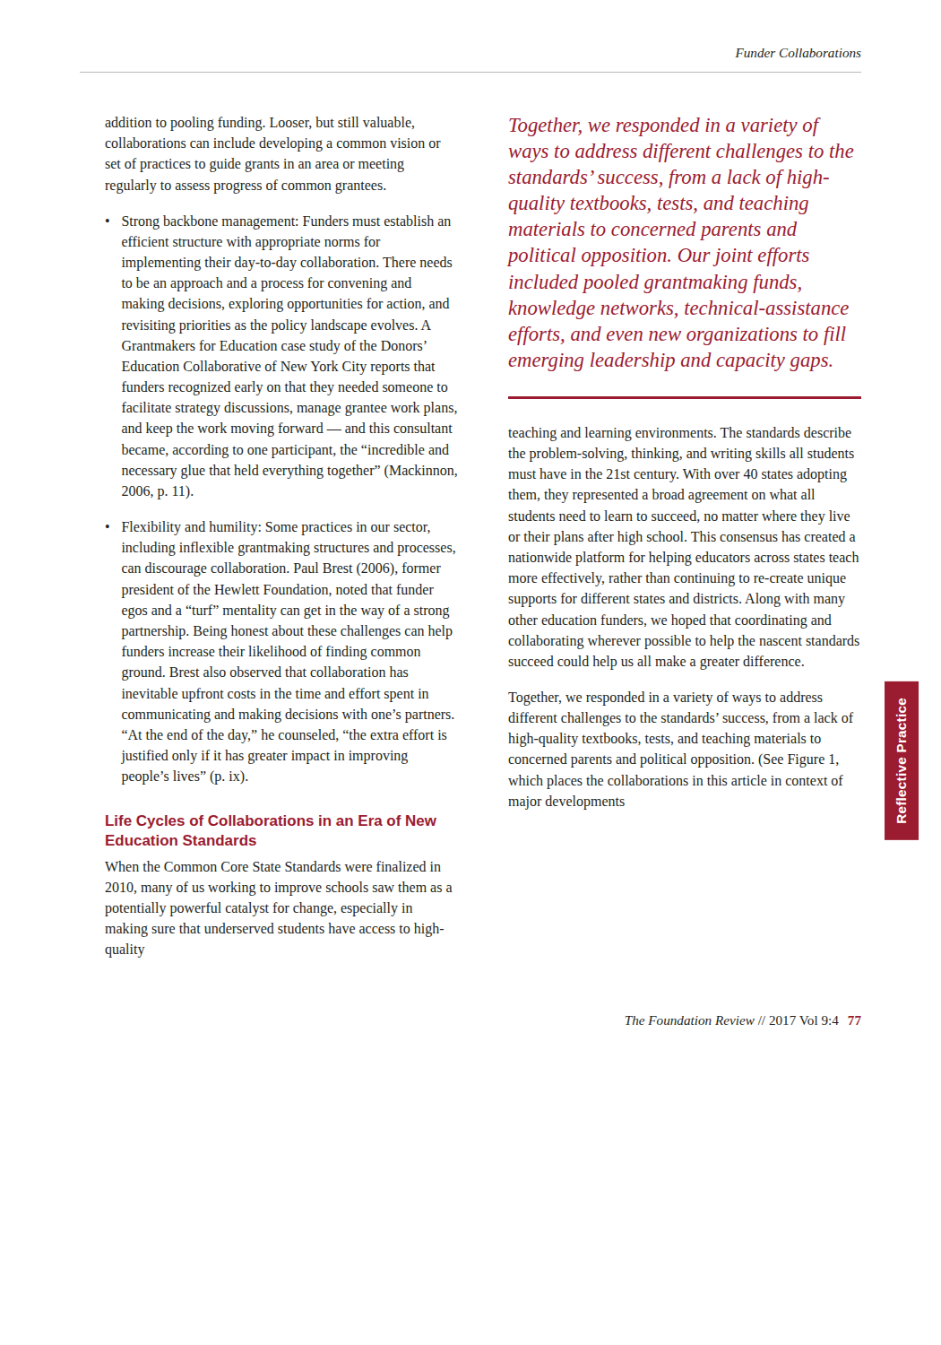Funder Collaborations
Reflective Practice
addition to pooling funding. Looser, but still valuable, collaborations can include developing a common vision or set of practices to guide grants in an area or meeting regularly to assess progress of common grantees.
Strong backbone management: Funders must establish an efficient structure with appropriate norms for implementing their day-to-day collaboration. There needs to be an approach and a process for convening and making decisions, exploring opportunities for action, and revisiting priorities as the policy landscape evolves. A Grantmakers for Education case study of the Donors’ Education Collaborative of New York City reports that funders recognized early on that they needed someone to facilitate strategy discussions, manage grantee work plans, and keep the work moving forward — and this consultant became, according to one participant, the “incredible and necessary glue that held everything together” (Mackinnon, 2006, p. 11).
Flexibility and humility: Some practices in our sector, including inflexible grantmaking structures and processes, can discourage collaboration. Paul Brest (2006), former president of the Hewlett Foundation, noted that funder egos and a “turf” mentality can get in the way of a strong partnership. Being honest about these challenges can help funders increase their likelihood of finding common ground. Brest also observed that collaboration has inevitable upfront costs in the time and effort spent in communicating and making decisions with one’s partners. “At the end of the day,” he counseled, “the extra effort is justified only if it has greater impact in improving people’s lives” (p. ix).
Life Cycles of Collaborations in an Era of New Education Standards
When the Common Core State Standards were finalized in 2010, many of us working to improve schools saw them as a potentially powerful catalyst for change, especially in making sure that underserved students have access to high-quality
Together, we responded in a variety of ways to address different challenges to the standards’ success, from a lack of high-quality textbooks, tests, and teaching materials to concerned parents and political opposition. Our joint efforts included pooled grantmaking funds, knowledge networks, technical-assistance efforts, and even new organizations to fill emerging leadership and capacity gaps.
teaching and learning environments. The standards describe the problem-solving, thinking, and writing skills all students must have in the 21st century. With over 40 states adopting them, they represented a broad agreement on what all students need to learn to succeed, no matter where they live or their plans after high school. This consensus has created a nationwide platform for helping educators across states teach more effectively, rather than continuing to re-create unique supports for different states and districts. Along with many other education funders, we hoped that coordinating and collaborating wherever possible to help the nascent standards succeed could help us all make a greater difference.
Together, we responded in a variety of ways to address different challenges to the standards’ success, from a lack of high-quality textbooks, tests, and teaching materials to concerned parents and political opposition. (See Figure 1, which places the collaborations in this article in context of major developments
The Foundation Review // 2017 Vol 9:477